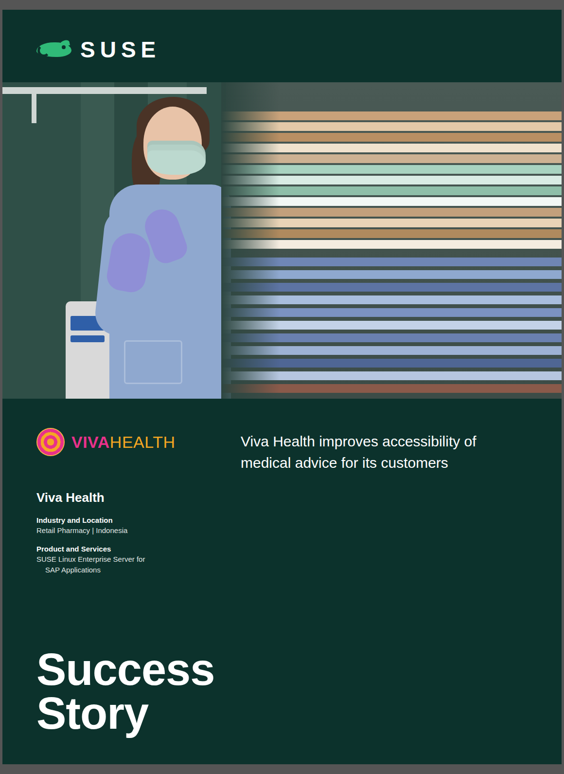SUSE
VIVA HEALTH
Viva Health
Industry and Location
Retail Pharmacy | Indonesia
Product and Services
SUSE Linux Enterprise Server for SAP Applications
Viva Health improves accessibility of medical advice for its customers
Success Story